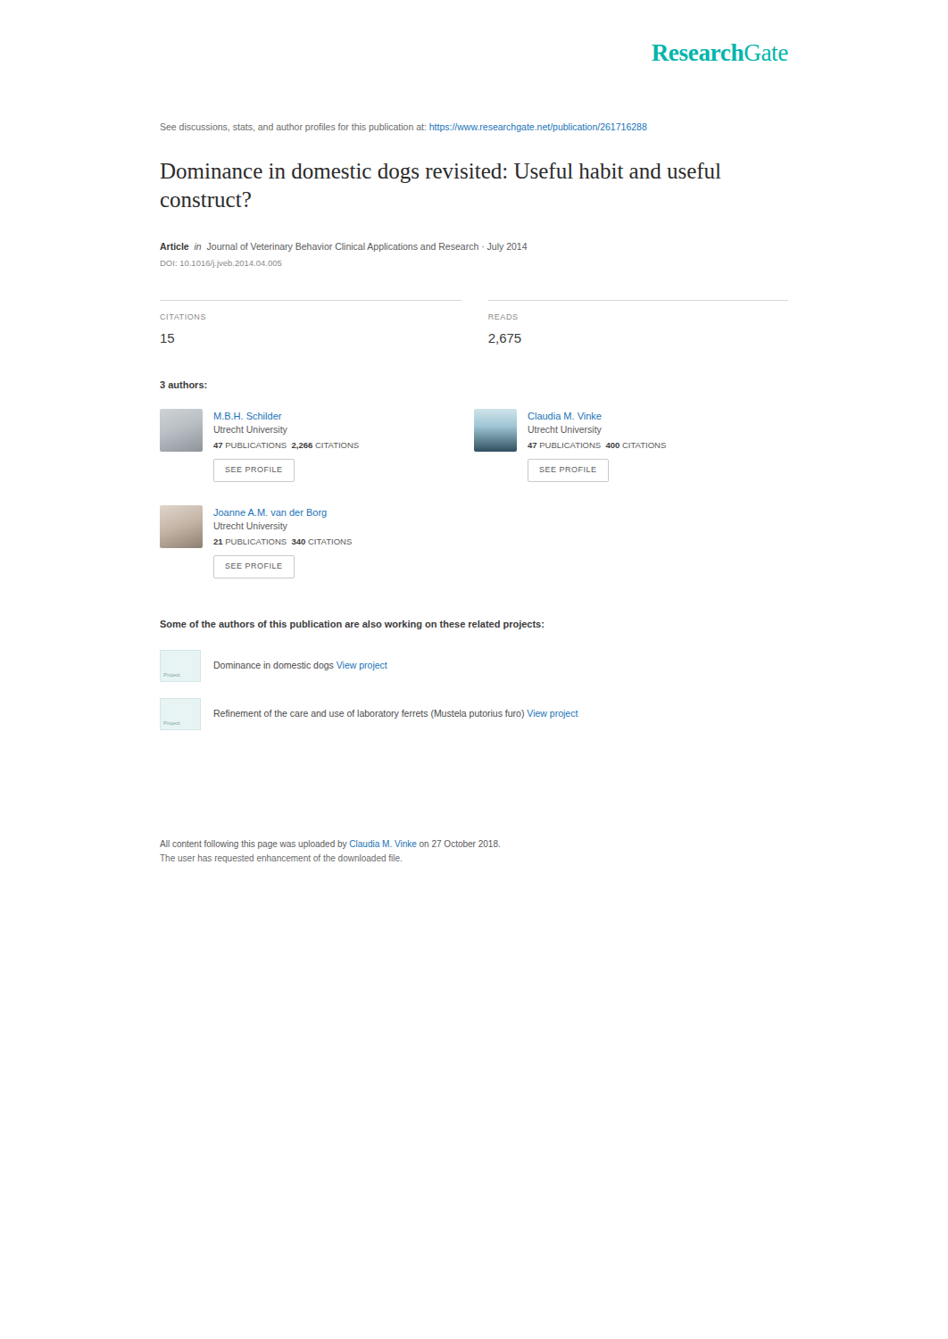Research Gate
See discussions, stats, and author profiles for this publication at: https://www.researchgate.net/publication/261716288
Dominance in domestic dogs revisited: Useful habit and useful construct?
Article in Journal of Veterinary Behavior Clinical Applications and Research · July 2014
DOI: 10.1016/j.jveb.2014.04.005
Citations
15
Reads
2,675
3 authors:
M.B.H. Schilder
Utrecht University
47 PUBLICATIONS 2,266 CITATIONS
See Profile
Claudia M. Vinke
Utrecht University
47 PUBLICATIONS 400 CITATIONS
See Profile
Joanne A.M. van der Borg
Utrecht University
21 PUBLICATIONS 340 CITATIONS
See Profile
Some of the authors of this publication are also working on these related projects:
Dominance in domestic dogs View project
Refinement of the care and use of laboratory ferrets (Mustela putorius furo) View project
All content following this page was uploaded by Claudia M. Vinke on 27 October 2018.
The user has requested enhancement of the downloaded file.